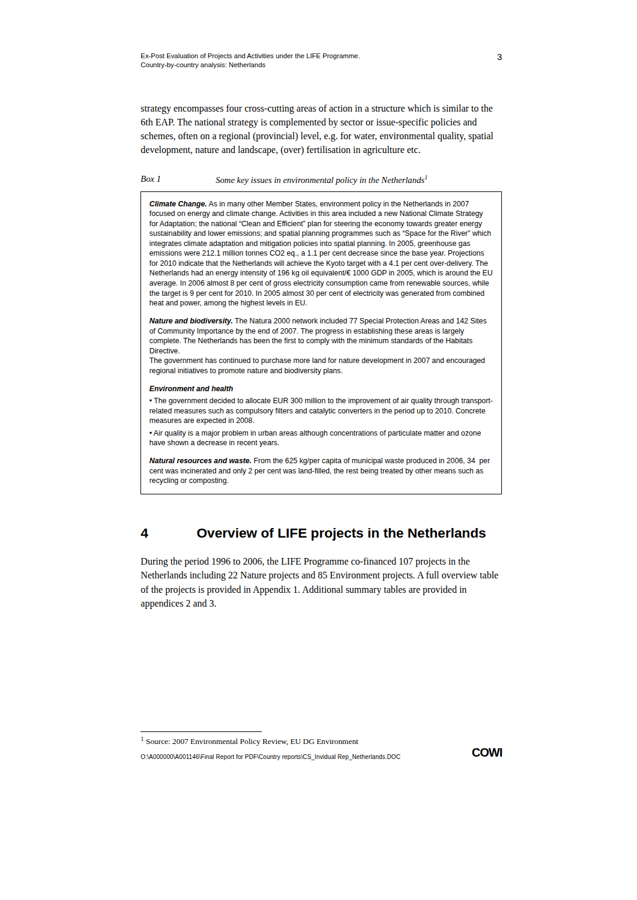Ex-Post Evaluation of Projects and Activities under the LIFE Programme.
Country-by-country analysis: Netherlands
3
strategy encompasses four cross-cutting areas of action in a structure which is similar to the 6th EAP. The national strategy is complemented by sector or issue-specific policies and schemes, often on a regional (provincial) level, e.g. for water, environmental quality, spatial development, nature and landscape, (over) fertilisation in agriculture etc.
Box 1 Some key issues in environmental policy in the Netherlands1
Climate Change. As in many other Member States, environment policy in the Netherlands in 2007 focused on energy and climate change. Activities in this area included a new National Climate Strategy for Adaptation; the national “Clean and Efficient” plan for steering the economy towards greater energy sustainability and lower emissions; and spatial planning programmes such as “Space for the River” which integrates climate adaptation and mitigation policies into spatial planning. In 2005, greenhouse gas emissions were 212.1 million tonnes CO2 eq., a 1.1 per cent decrease since the base year. Projections for 2010 indicate that the Netherlands will achieve the Kyoto target with a 4.1 per cent over-delivery. The Netherlands had an energy intensity of 196 kg oil equivalent/€ 1000 GDP in 2005, which is around the EU average. In 2006 almost 8 per cent of gross electricity consumption came from renewable sources, while the target is 9 per cent for 2010. In 2005 almost 30 per cent of electricity was generated from combined heat and power, among the highest levels in EU.
Nature and biodiversity. The Natura 2000 network included 77 Special Protection Areas and 142 Sites of Community Importance by the end of 2007. The progress in establishing these areas is largely complete. The Netherlands has been the first to comply with the minimum standards of the Habitats Directive.
The government has continued to purchase more land for nature development in 2007 and encouraged regional initiatives to promote nature and biodiversity plans.
Environment and health
• The government decided to allocate EUR 300 million to the improvement of air quality through transport-related measures such as compulsory filters and catalytic converters in the period up to 2010. Concrete measures are expected in 2008.
• Air quality is a major problem in urban areas although concentrations of particulate matter and ozone have shown a decrease in recent years.
Natural resources and waste. From the 625 kg/per capita of municipal waste produced in 2006, 34 per cent was incinerated and only 2 per cent was land-filled, the rest being treated by other means such as recycling or composting.
4 Overview of LIFE projects in the Netherlands
During the period 1996 to 2006, the LIFE Programme co-financed 107 projects in the Netherlands including 22 Nature projects and 85 Environment projects. A full overview table of the projects is provided in Appendix 1. Additional summary tables are provided in appendices 2 and 3.
1 Source: 2007 Environmental Policy Review, EU DG Environment
O:\A000000\A001146\Final Report for PDF\Country reports\CS_Invidual Rep_Netherlands.DOC
COWI